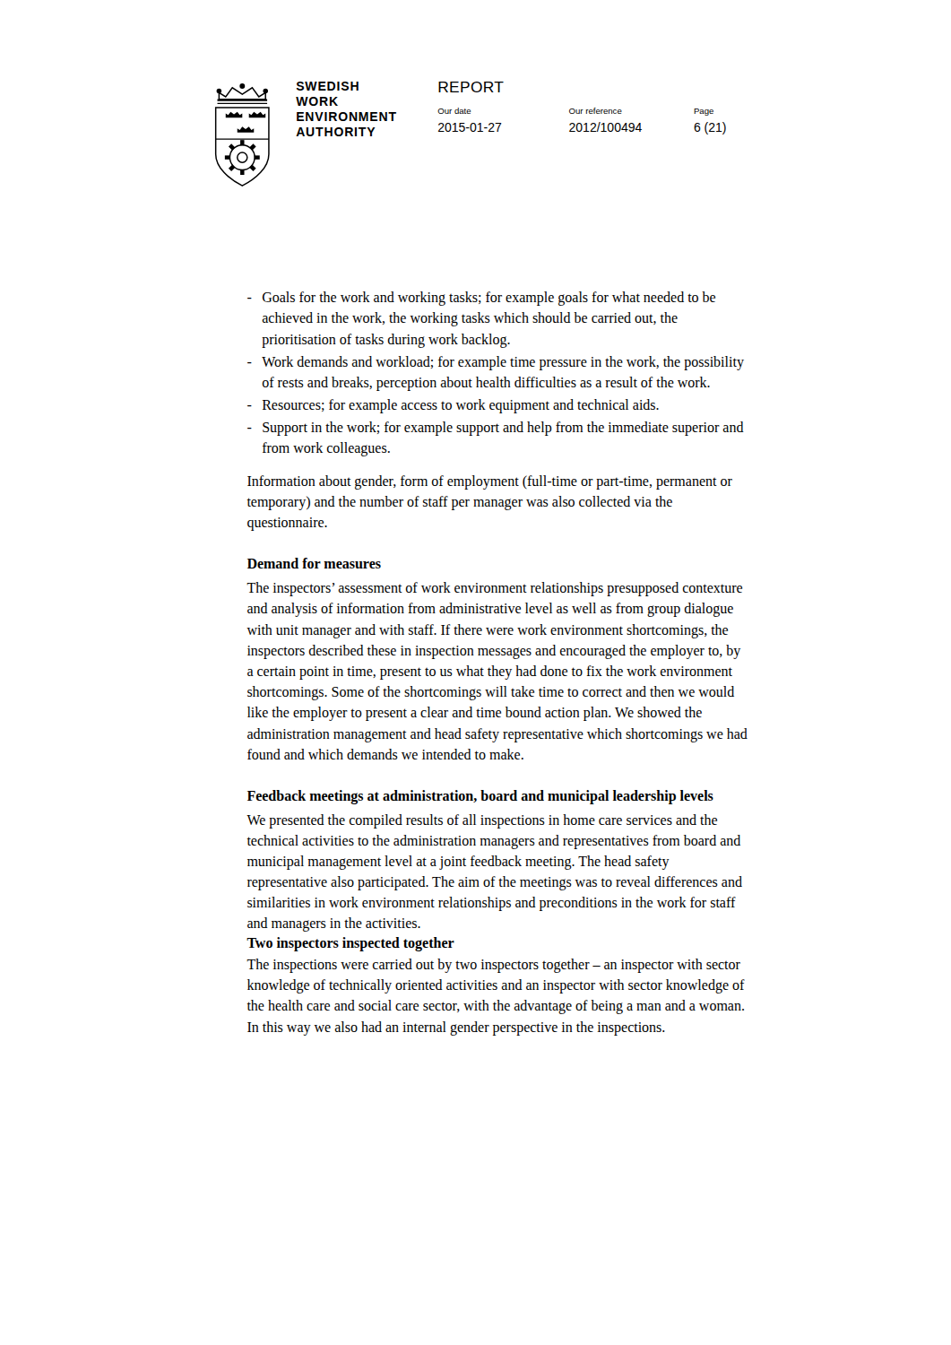Swedish Work Environment Authority
REPORT
| Our date | Our reference | Page |
| --- | --- | --- |
| 2015-01-27 | 2012/100494 | 6 (21) |
Goals for the work and working tasks; for example goals for what needed to be achieved in the work, the working tasks which should be carried out, the prioritisation of tasks during work backlog.
Work demands and workload; for example time pressure in the work, the possibility of rests and breaks, perception about health difficulties as a result of the work.
Resources; for example access to work equipment and technical aids.
Support in the work; for example support and help from the immediate superior and from work colleagues.
Information about gender, form of employment (full-time or part-time, permanent or temporary) and the number of staff per manager was also collected via the questionnaire.
Demand for measures
The inspectors’ assessment of work environment relationships presupposed contexture and analysis of information from administrative level as well as from group dialogue with unit manager and with staff. If there were work environment shortcomings, the inspectors described these in inspection messages and encouraged the employer to, by a certain point in time, present to us what they had done to fix the work environment shortcomings. Some of the shortcomings will take time to correct and then we would like the employer to present a clear and time bound action plan. We showed the administration management and head safety representative which shortcomings we had found and which demands we intended to make.
Feedback meetings at administration, board and municipal leadership levels
We presented the compiled results of all inspections in home care services and the technical activities to the administration managers and representatives from board and municipal management level at a joint feedback meeting. The head safety representative also participated. The aim of the meetings was to reveal differences and similarities in work environment relationships and preconditions in the work for staff and managers in the activities.
Two inspectors inspected together
The inspections were carried out by two inspectors together – an inspector with sector knowledge of technically oriented activities and an inspector with sector knowledge of the health care and social care sector, with the advantage of being a man and a woman. In this way we also had an internal gender perspective in the inspections.